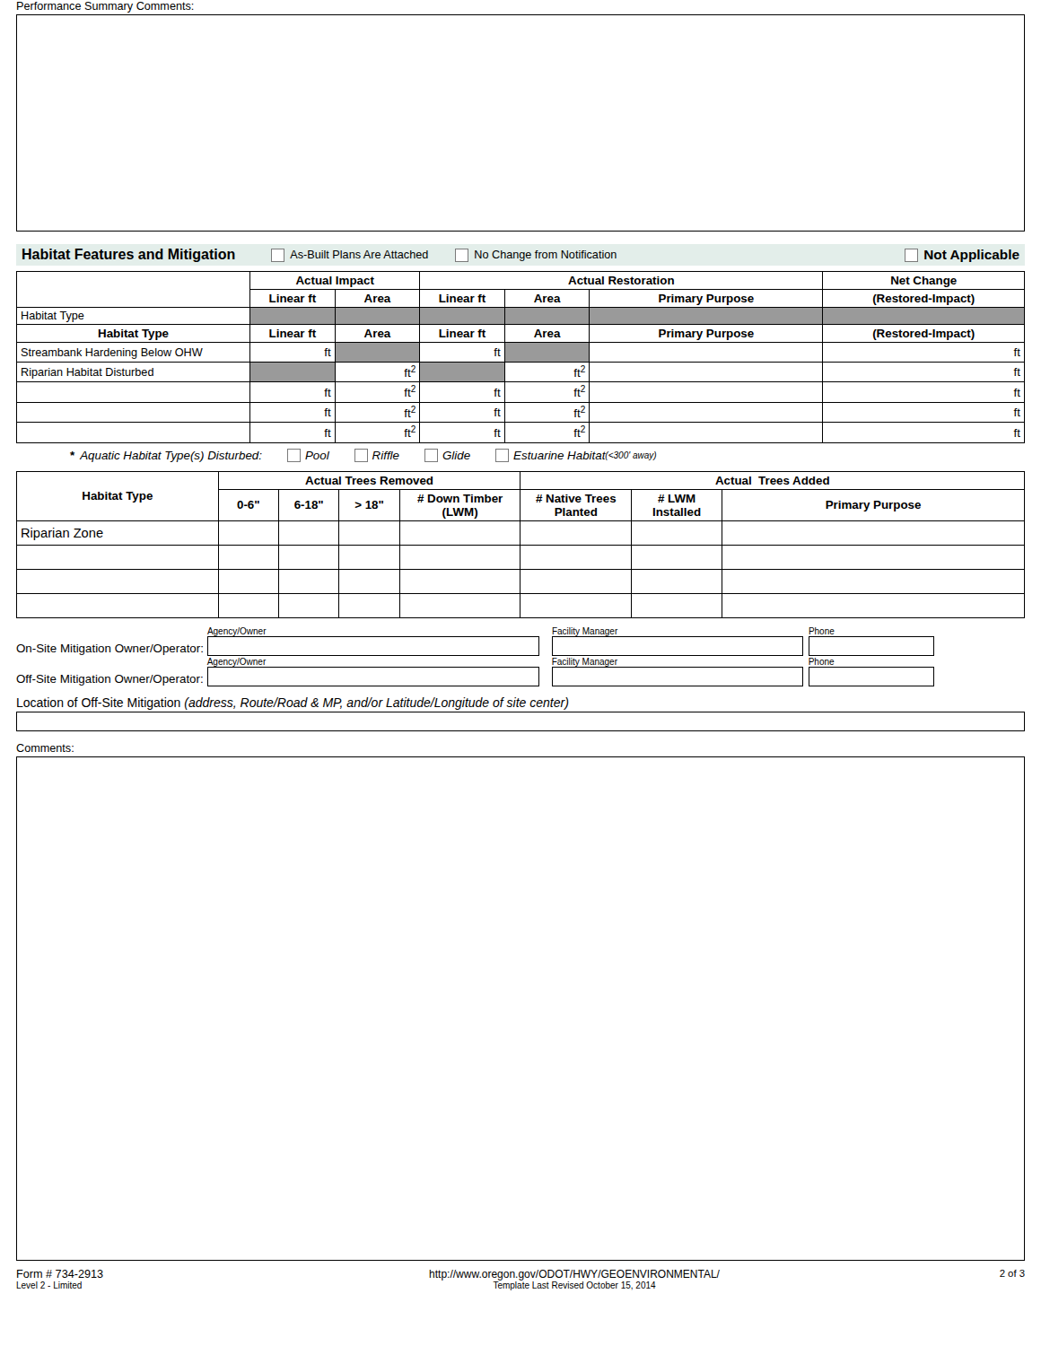Performance Summary Comments:
Habitat Features and Mitigation
As-Built Plans Are Attached
No Change from Notification
Not Applicable
| | Actual Impact | Actual Restoration | Net Change |
| --- | --- | --- | --- |
| Linear ft | Area | Linear ft | Area | Primary Purpose | (Restored-Impact) |
| Habitat Type | | | | | | |
| Habitat Type | Linear ft | Area | Linear ft | Area | Primary Purpose | (Restored-Impact) |
| --- | --- | --- | --- | --- | --- | --- |
| Streambank Hardening Below OHW | ft | | ft | | | ft |
| Riparian Habitat Disturbed | | ft 2 | | ft 2 | | ft |
| | ft | ft 2 | ft | ft 2 | | ft |
| | ft | ft 2 | ft | ft 2 | | ft |
| | ft | ft 2 | ft | ft 2 | | ft |
* Aquatic Habitat Type(s) Disturbed: Pool Riffle Glide Estuarine Habitat (<300' away)
| Habitat Type | Actual Trees Removed | Actual Trees Added |
| --- | --- | --- |
| 0-6" | 6-18" | > 18" | # Down Timber (LWM) | # Native Trees Planted | # LWM Installed | Primary Purpose |
| Riparian Zone | | | | | | | |
On-Site Mitigation Owner/Operator:
Agency/Owner
Facility Manager
Phone
Off-Site Mitigation Owner/Operator:
Agency/Owner
Facility Manager
Phone
Location of Off-Site Mitigation (address, Route/Road & MP, and/or Latitude/Longitude of site center)
Comments:
Form # 734-2913
Level 2 - Limited
http://www.oregon.gov/ODOT/HWY/GEOENVIRONMENTAL/
Template Last Revised October 15, 2014
2 of 3